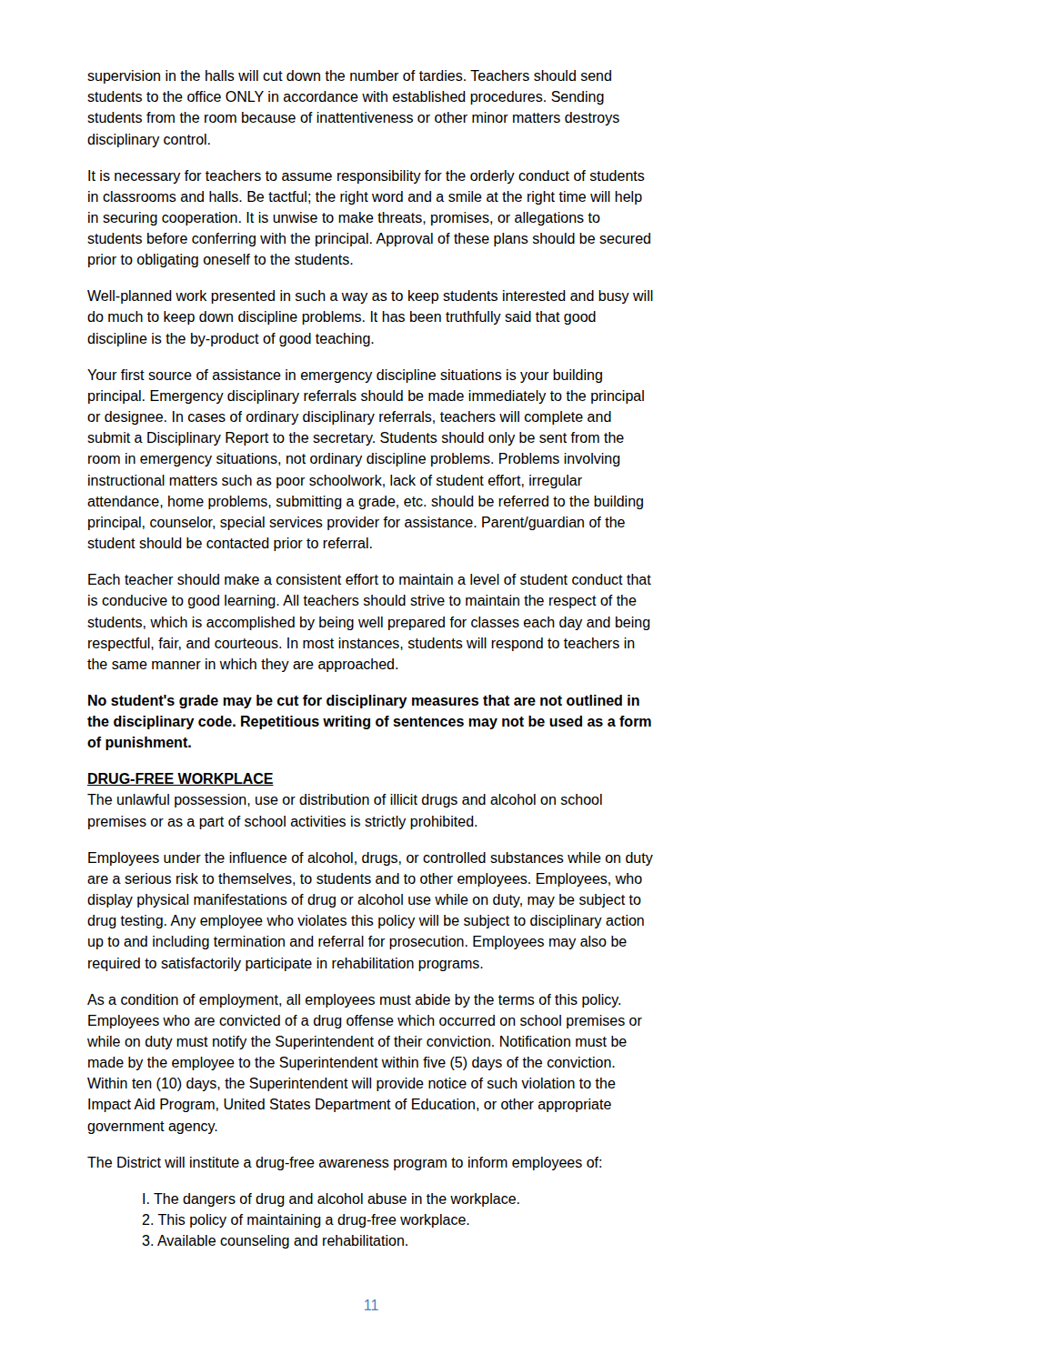supervision in the halls will cut down the number of tardies. Teachers should send students to the office ONLY in accordance with established procedures. Sending students from the room because of inattentiveness or other minor matters destroys disciplinary control.
It is necessary for teachers to assume responsibility for the orderly conduct of students in classrooms and halls. Be tactful; the right word and a smile at the right time will help in securing cooperation. It is unwise to make threats, promises, or allegations to students before conferring with the principal. Approval of these plans should be secured prior to obligating oneself to the students.
Well-planned work presented in such a way as to keep students interested and busy will do much to keep down discipline problems. It has been truthfully said that good discipline is the by-product of good teaching.
Your first source of assistance in emergency discipline situations is your building principal. Emergency disciplinary referrals should be made immediately to the principal or designee. In cases of ordinary disciplinary referrals, teachers will complete and submit a Disciplinary Report to the secretary. Students should only be sent from the room in emergency situations, not ordinary discipline problems. Problems involving instructional matters such as poor schoolwork, lack of student effort, irregular attendance, home problems, submitting a grade, etc. should be referred to the building principal, counselor, special services provider for assistance. Parent/guardian of the student should be contacted prior to referral.
Each teacher should make a consistent effort to maintain a level of student conduct that is conducive to good learning. All teachers should strive to maintain the respect of the students, which is accomplished by being well prepared for classes each day and being respectful, fair, and courteous. In most instances, students will respond to teachers in the same manner in which they are approached.
No student's grade may be cut for disciplinary measures that are not outlined in the disciplinary code. Repetitious writing of sentences may not be used as a form of punishment.
DRUG-FREE WORKPLACE
The unlawful possession, use or distribution of illicit drugs and alcohol on school premises or as a part of school activities is strictly prohibited.
Employees under the influence of alcohol, drugs, or controlled substances while on duty are a serious risk to themselves, to students and to other employees. Employees, who display physical manifestations of drug or alcohol use while on duty, may be subject to drug testing. Any employee who violates this policy will be subject to disciplinary action up to and including termination and referral for prosecution. Employees may also be required to satisfactorily participate in rehabilitation programs.
As a condition of employment, all employees must abide by the terms of this policy. Employees who are convicted of a drug offense which occurred on school premises or while on duty must notify the Superintendent of their conviction. Notification must be made by the employee to the Superintendent within five (5) days of the conviction. Within ten (10) days, the Superintendent will provide notice of such violation to the Impact Aid Program, United States Department of Education, or other appropriate government agency.
The District will institute a drug-free awareness program to inform employees of:
I. The dangers of drug and alcohol abuse in the workplace.
2. This policy of maintaining a drug-free workplace.
3. Available counseling and rehabilitation.
11